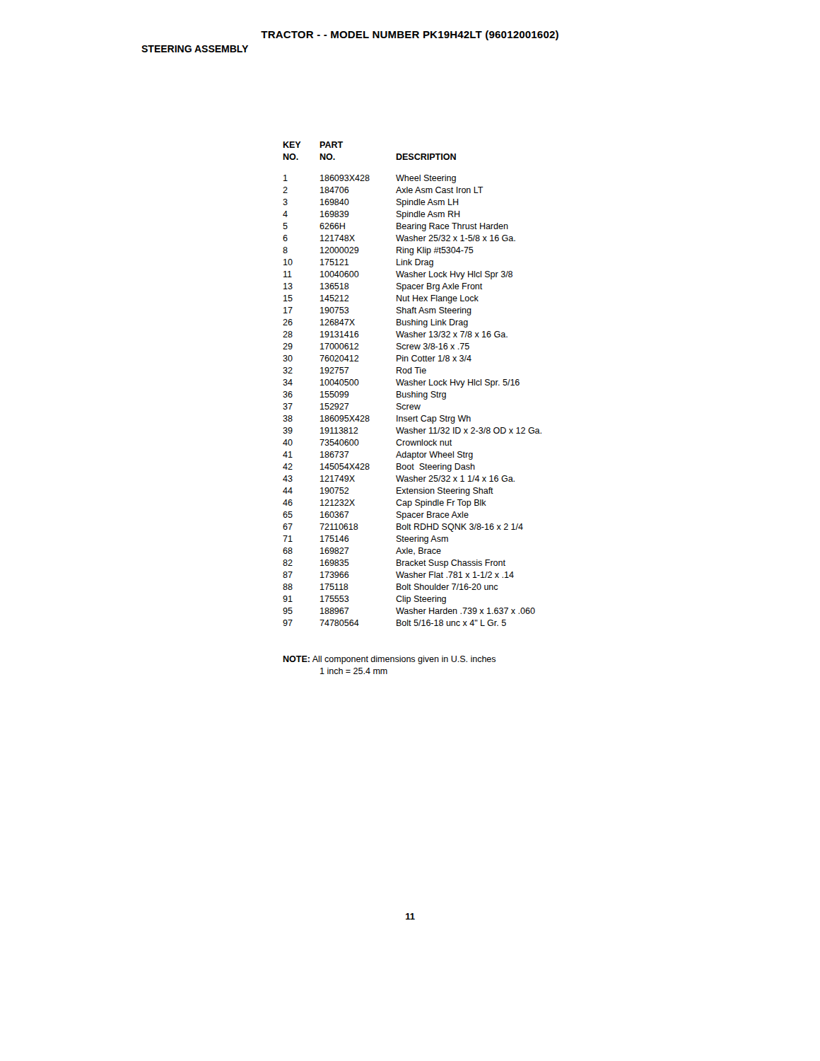TRACTOR - - MODEL NUMBER PK19H42LT (96012001602)
STEERING ASSEMBLY
| KEY NO. | PART NO. | DESCRIPTION |
| --- | --- | --- |
| 1 | 186093X428 | Wheel Steering |
| 2 | 184706 | Axle Asm Cast Iron LT |
| 3 | 169840 | Spindle Asm LH |
| 4 | 169839 | Spindle Asm RH |
| 5 | 6266H | Bearing Race Thrust Harden |
| 6 | 121748X | Washer 25/32 x 1-5/8 x 16 Ga. |
| 8 | 12000029 | Ring Klip #t5304-75 |
| 10 | 175121 | Link Drag |
| 11 | 10040600 | Washer Lock Hvy Hlcl Spr 3/8 |
| 13 | 136518 | Spacer Brg Axle Front |
| 15 | 145212 | Nut Hex Flange Lock |
| 17 | 190753 | Shaft Asm Steering |
| 26 | 126847X | Bushing Link Drag |
| 28 | 19131416 | Washer 13/32 x 7/8 x 16 Ga. |
| 29 | 17000612 | Screw 3/8-16 x .75 |
| 30 | 76020412 | Pin Cotter 1/8 x 3/4 |
| 32 | 192757 | Rod Tie |
| 34 | 10040500 | Washer Lock Hvy Hlcl Spr. 5/16 |
| 36 | 155099 | Bushing Strg |
| 37 | 152927 | Screw |
| 38 | 186095X428 | Insert Cap Strg Wh |
| 39 | 19113812 | Washer 11/32 ID x 2-3/8 OD x 12 Ga. |
| 40 | 73540600 | Crownlock nut |
| 41 | 186737 | Adaptor Wheel Strg |
| 42 | 145054X428 | Boot Steering Dash |
| 43 | 121749X | Washer 25/32 x 1 1/4 x 16 Ga. |
| 44 | 190752 | Extension Steering Shaft |
| 46 | 121232X | Cap Spindle Fr Top Blk |
| 65 | 160367 | Spacer Brace Axle |
| 67 | 72110618 | Bolt RDHD SQNK 3/8-16 x 2 1/4 |
| 71 | 175146 | Steering Asm |
| 68 | 169827 | Axle, Brace |
| 82 | 169835 | Bracket Susp Chassis Front |
| 87 | 173966 | Washer Flat .781 x 1-1/2 x .14 |
| 88 | 175118 | Bolt Shoulder 7/16-20 unc |
| 91 | 175553 | Clip Steering |
| 95 | 188967 | Washer Harden .739 x 1.637 x .060 |
| 97 | 74780564 | Bolt 5/16-18 unc x 4" L Gr. 5 |
NOTE: All component dimensions given in U.S. inches 1 inch = 25.4 mm
11